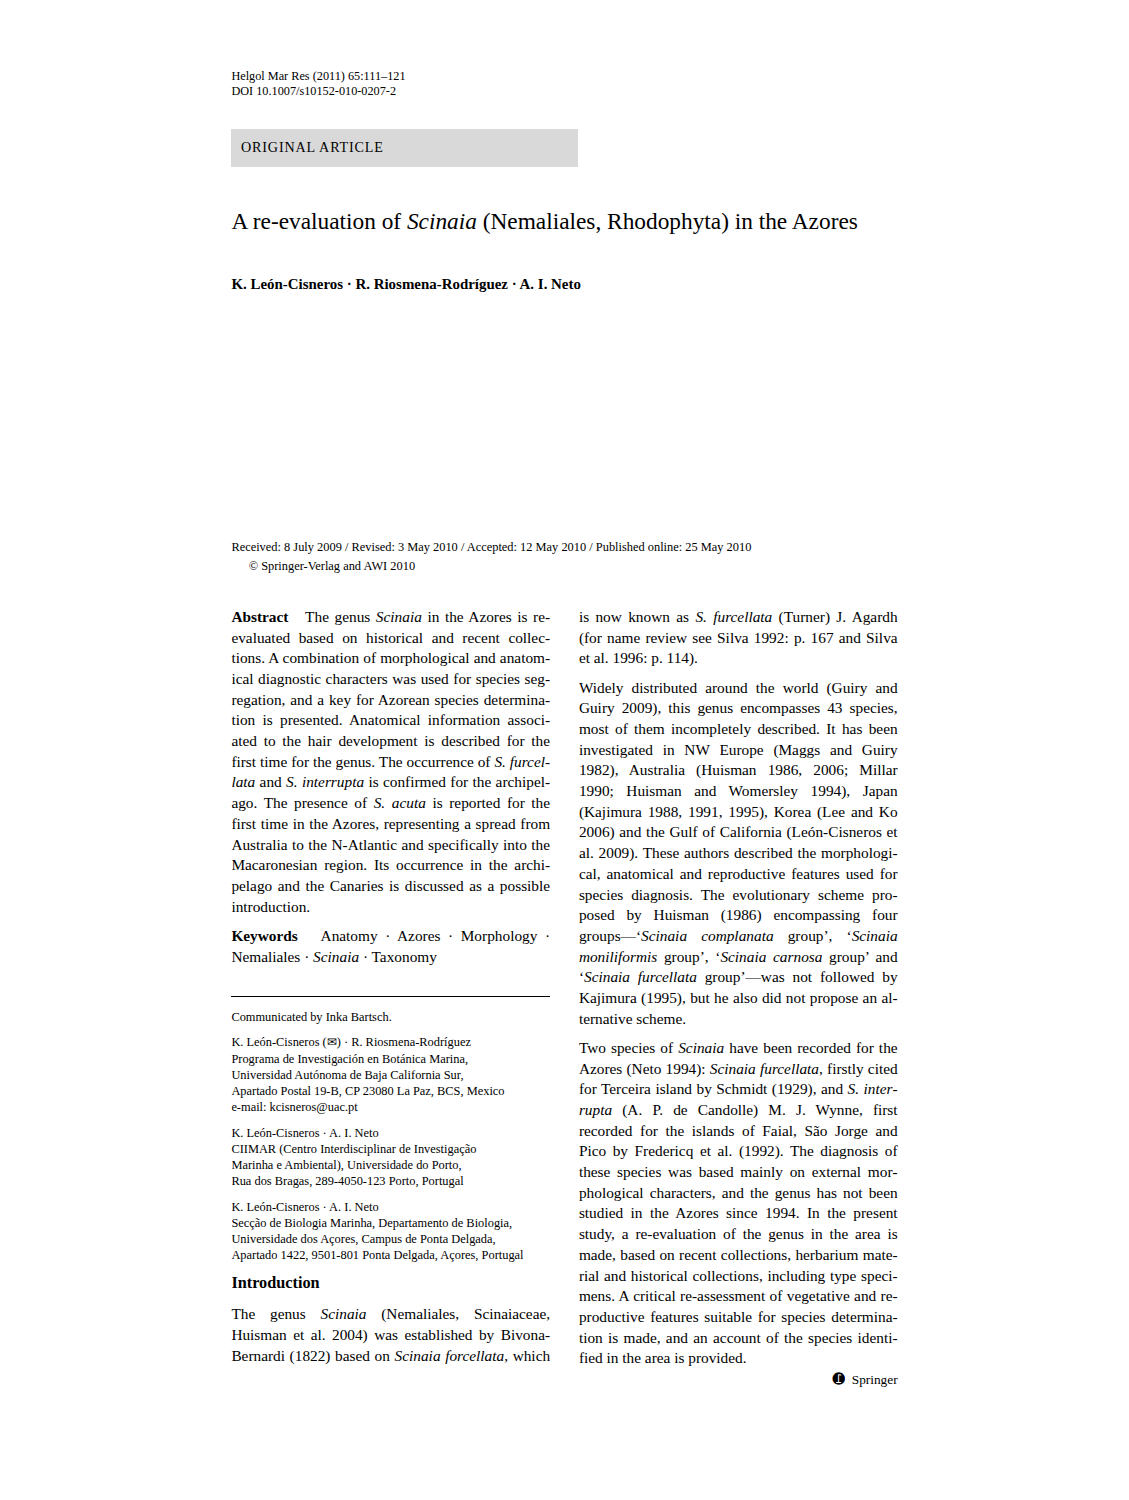Helgol Mar Res (2011) 65:111–121
DOI 10.1007/s10152-010-0207-2
ORIGINAL ARTICLE
A re-evaluation of Scinaia (Nemaliales, Rhodophyta) in the Azores
K. León-Cisneros · R. Riosmena-Rodríguez · A. I. Neto
Received: 8 July 2009 / Revised: 3 May 2010 / Accepted: 12 May 2010 / Published online: 25 May 2010
© Springer-Verlag and AWI 2010
Abstract The genus Scinaia in the Azores is re-evaluated based on historical and recent collections. A combination of morphological and anatomical diagnostic characters was used for species segregation, and a key for Azorean species determination is presented. Anatomical information associated to the hair development is described for the first time for the genus. The occurrence of S. furcellata and S. interrupta is confirmed for the archipelago. The presence of S. acuta is reported for the first time in the Azores, representing a spread from Australia to the N-Atlantic and specifically into the Macaronesian region. Its occurrence in the archipelago and the Canaries is discussed as a possible introduction.
Keywords Anatomy · Azores · Morphology · Nemaliales · Scinaia · Taxonomy
Communicated by Inka Bartsch.
K. León-Cisneros (✉) · R. Riosmena-Rodríguez
Programa de Investigación en Botánica Marina,
Universidad Autónoma de Baja California Sur,
Apartado Postal 19-B, CP 23080 La Paz, BCS, Mexico
e-mail: kcisneros@uac.pt
K. León-Cisneros · A. I. Neto
CIIMAR (Centro Interdisciplinar de Investigação
Marinha e Ambiental), Universidade do Porto,
Rua dos Bragas, 289-4050-123 Porto, Portugal
K. León-Cisneros · A. I. Neto
Secção de Biologia Marinha, Departamento de Biologia,
Universidade dos Açores, Campus de Ponta Delgada,
Apartado 1422, 9501-801 Ponta Delgada, Açores, Portugal
Introduction
The genus Scinaia (Nemaliales, Scinaiaceae, Huisman et al. 2004) was established by Bivona-Bernardi (1822) based on Scinaia forcellata, which is now known as S. furcellata (Turner) J. Agardh (for name review see Silva 1992: p. 167 and Silva et al. 1996: p. 114).
Widely distributed around the world (Guiry and Guiry 2009), this genus encompasses 43 species, most of them incompletely described. It has been investigated in NW Europe (Maggs and Guiry 1982), Australia (Huisman 1986, 2006; Millar 1990; Huisman and Womersley 1994), Japan (Kajimura 1988, 1991, 1995), Korea (Lee and Ko 2006) and the Gulf of California (León-Cisneros et al. 2009). These authors described the morphological, anatomical and reproductive features used for species diagnosis. The evolutionary scheme proposed by Huisman (1986) encompassing four groups—‘Scinaia complanata group’, ‘Scinaia moniliformis group’, ‘Scinaia carnosa group’ and ‘Scinaia furcellata group’—was not followed by Kajimura (1995), but he also did not propose an alternative scheme.
Two species of Scinaia have been recorded for the Azores (Neto 1994): Scinaia furcellata, firstly cited for Terceira island by Schmidt (1929), and S. interrupta (A. P. de Candolle) M. J. Wynne, first recorded for the islands of Faial, São Jorge and Pico by Fredericq et al. (1992). The diagnosis of these species was based mainly on external morphological characters, and the genus has not been studied in the Azores since 1994. In the present study, a re-evaluation of the genus in the area is made, based on recent collections, herbarium material and historical collections, including type specimens. A critical re-assessment of vegetative and reproductive features suitable for species determination is made, and an account of the species identified in the area is provided.
➊ Springer